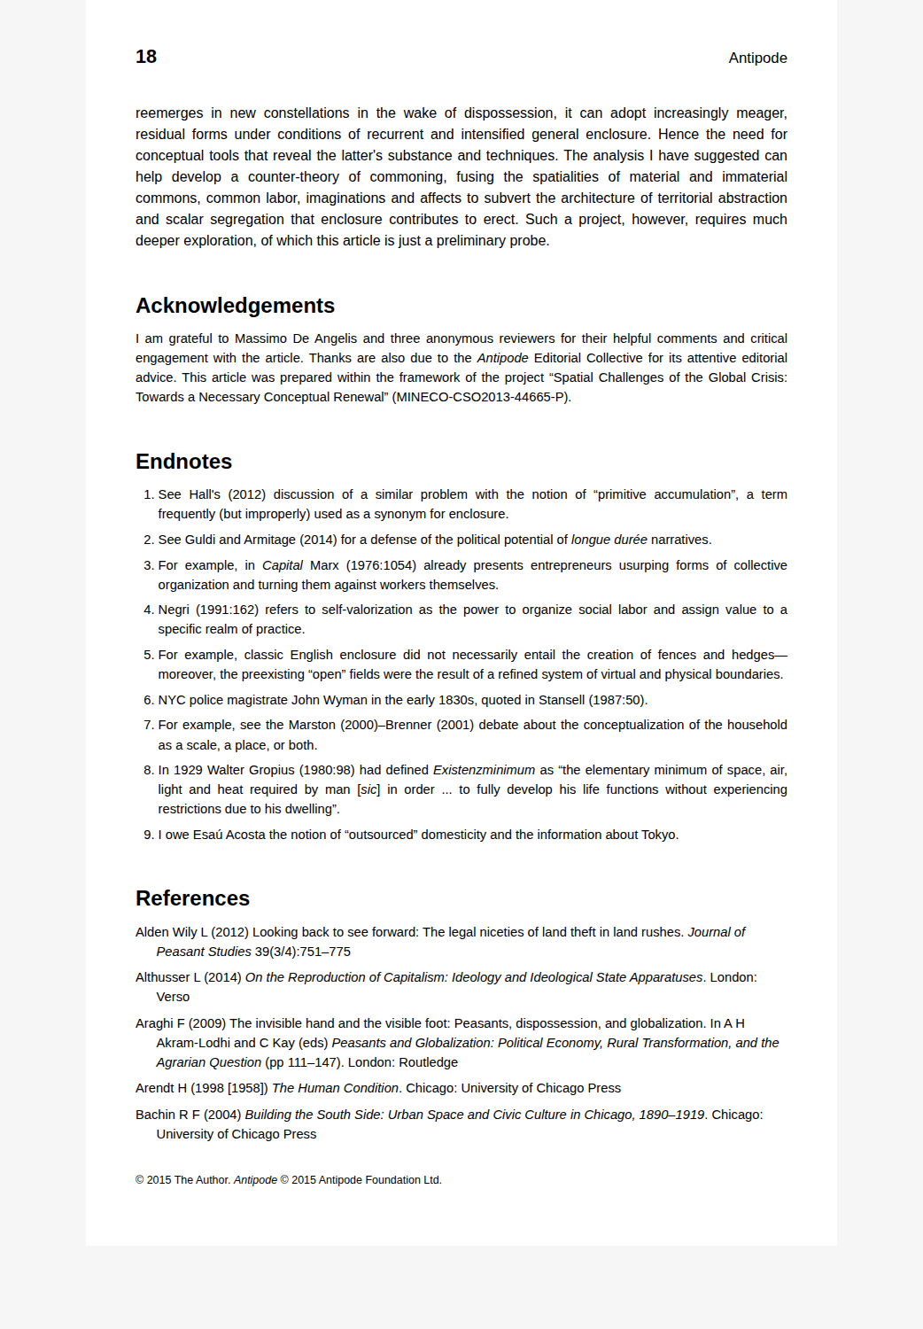18 Antipode
reemerges in new constellations in the wake of dispossession, it can adopt increasingly meager, residual forms under conditions of recurrent and intensified general enclosure. Hence the need for conceptual tools that reveal the latter's substance and techniques. The analysis I have suggested can help develop a counter-theory of commoning, fusing the spatialities of material and immaterial commons, common labor, imaginations and affects to subvert the architecture of territorial abstraction and scalar segregation that enclosure contributes to erect. Such a project, however, requires much deeper exploration, of which this article is just a preliminary probe.
Acknowledgements
I am grateful to Massimo De Angelis and three anonymous reviewers for their helpful comments and critical engagement with the article. Thanks are also due to the Antipode Editorial Collective for its attentive editorial advice. This article was prepared within the framework of the project “Spatial Challenges of the Global Crisis: Towards a Necessary Conceptual Renewal” (MINECO-CSO2013-44665-P).
Endnotes
See Hall's (2012) discussion of a similar problem with the notion of “primitive accumulation”, a term frequently (but improperly) used as a synonym for enclosure.
See Guldi and Armitage (2014) for a defense of the political potential of longue durée narratives.
For example, in Capital Marx (1976:1054) already presents entrepreneurs usurping forms of collective organization and turning them against workers themselves.
Negri (1991:162) refers to self-valorization as the power to organize social labor and assign value to a specific realm of practice.
For example, classic English enclosure did not necessarily entail the creation of fences and hedges—moreover, the preexisting “open” fields were the result of a refined system of virtual and physical boundaries.
NYC police magistrate John Wyman in the early 1830s, quoted in Stansell (1987:50).
For example, see the Marston (2000)–Brenner (2001) debate about the conceptualization of the household as a scale, a place, or both.
In 1929 Walter Gropius (1980:98) had defined Existenzminimum as “the elementary minimum of space, air, light and heat required by man [sic] in order ... to fully develop his life functions without experiencing restrictions due to his dwelling”.
I owe Esaú Acosta the notion of “outsourced” domesticity and the information about Tokyo.
References
Alden Wily L (2012) Looking back to see forward: The legal niceties of land theft in land rushes. Journal of Peasant Studies 39(3/4):751–775
Althusser L (2014) On the Reproduction of Capitalism: Ideology and Ideological State Apparatuses. London: Verso
Araghi F (2009) The invisible hand and the visible foot: Peasants, dispossession, and globalization. In A H Akram-Lodhi and C Kay (eds) Peasants and Globalization: Political Economy, Rural Transformation, and the Agrarian Question (pp 111–147). London: Routledge
Arendt H (1998 [1958]) The Human Condition. Chicago: University of Chicago Press
Bachin R F (2004) Building the South Side: Urban Space and Civic Culture in Chicago, 1890–1919. Chicago: University of Chicago Press
© 2015 The Author. Antipode © 2015 Antipode Foundation Ltd.